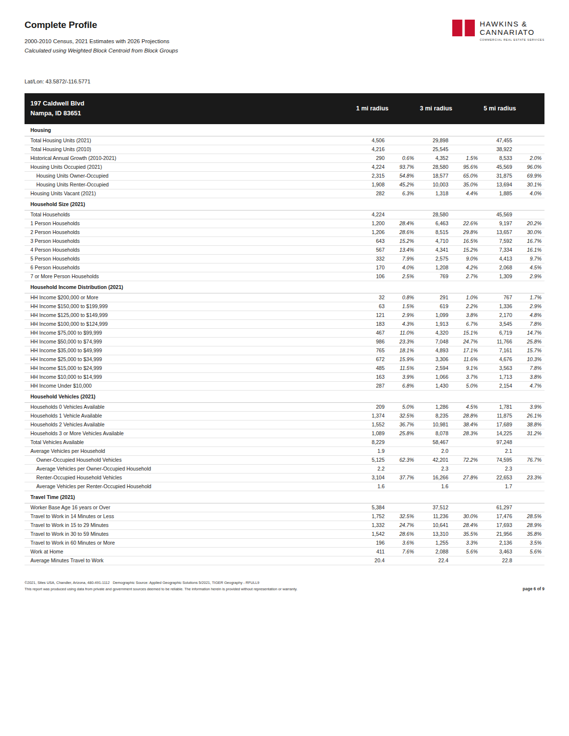Complete Profile
2000-2010 Census, 2021 Estimates with 2026 Projections
Calculated using Weighted Block Centroid from Block Groups
HAWKINS &
CANNARIATO
COMMERCIAL REAL ESTATE SERVICES
Lat/Lon: 43.5872/-116.5771
| 197 Caldwell Blvd Nampa, ID 83651 | 1 mi radius | 3 mi radius | 5 mi radius |
| Housing |
| Total Housing Units (2021) | 4,506 | | 29,898 | | 47,455 | |
| Total Housing Units (2010) | 4,216 | | 25,545 | | 38,922 | |
| Historical Annual Growth (2010-2021) | 290 | 0.6% | 4,352 | 1.5% | 8,533 | 2.0% |
| Housing Units Occupied (2021) | 4,224 | 93.7% | 28,580 | 95.6% | 45,569 | 96.0% |
| Housing Units Owner-Occupied | 2,315 | 54.8% | 18,577 | 65.0% | 31,875 | 69.9% |
| Housing Units Renter-Occupied | 1,908 | 45.2% | 10,003 | 35.0% | 13,694 | 30.1% |
| Housing Units Vacant (2021) | 282 | 6.3% | 1,318 | 4.4% | 1,885 | 4.0% |
| Household Size (2021) |
| Total Households | 4,224 | | 28,580 | | 45,569 | |
| 1 Person Households | 1,200 | 28.4% | 6,463 | 22.6% | 9,197 | 20.2% |
| 2 Person Households | 1,206 | 28.6% | 8,515 | 29.8% | 13,657 | 30.0% |
| 3 Person Households | 643 | 15.2% | 4,710 | 16.5% | 7,592 | 16.7% |
| 4 Person Households | 567 | 13.4% | 4,341 | 15.2% | 7,334 | 16.1% |
| 5 Person Households | 332 | 7.9% | 2,575 | 9.0% | 4,413 | 9.7% |
| 6 Person Households | 170 | 4.0% | 1,208 | 4.2% | 2,068 | 4.5% |
| 7 or More Person Households | 106 | 2.5% | 769 | 2.7% | 1,309 | 2.9% |
| Household Income Distribution (2021) |
| HH Income $200,000 or More | 32 | 0.8% | 291 | 1.0% | 767 | 1.7% |
| HH Income $150,000 to $199,999 | 63 | 1.5% | 619 | 2.2% | 1,336 | 2.9% |
| HH Income $125,000 to $149,999 | 121 | 2.9% | 1,099 | 3.8% | 2,170 | 4.8% |
| HH Income $100,000 to $124,999 | 183 | 4.3% | 1,913 | 6.7% | 3,545 | 7.8% |
| HH Income $75,000 to $99,999 | 467 | 11.0% | 4,320 | 15.1% | 6,719 | 14.7% |
| HH Income $50,000 to $74,999 | 986 | 23.3% | 7,048 | 24.7% | 11,766 | 25.8% |
| HH Income $35,000 to $49,999 | 765 | 18.1% | 4,893 | 17.1% | 7,161 | 15.7% |
| HH Income $25,000 to $34,999 | 672 | 15.9% | 3,306 | 11.6% | 4,676 | 10.3% |
| HH Income $15,000 to $24,999 | 485 | 11.5% | 2,594 | 9.1% | 3,563 | 7.8% |
| HH Income $10,000 to $14,999 | 163 | 3.9% | 1,066 | 3.7% | 1,713 | 3.8% |
| HH Income Under $10,000 | 287 | 6.8% | 1,430 | 5.0% | 2,154 | 4.7% |
| Household Vehicles (2021) |
| Households 0 Vehicles Available | 209 | 5.0% | 1,286 | 4.5% | 1,781 | 3.9% |
| Households 1 Vehicle Available | 1,374 | 32.5% | 8,235 | 28.8% | 11,875 | 26.1% |
| Households 2 Vehicles Available | 1,552 | 36.7% | 10,981 | 38.4% | 17,689 | 38.8% |
| Households 3 or More Vehicles Available | 1,089 | 25.8% | 8,078 | 28.3% | 14,225 | 31.2% |
| Total Vehicles Available | 8,229 | | 58,467 | | 97,248 | |
| Average Vehicles per Household | 1.9 | | 2.0 | | 2.1 | |
| Owner-Occupied Household Vehicles | 5,125 | 62.3% | 42,201 | 72.2% | 74,595 | 76.7% |
| Average Vehicles per Owner-Occupied Household | 2.2 | | 2.3 | | 2.3 | |
| Renter-Occupied Household Vehicles | 3,104 | 37.7% | 16,266 | 27.8% | 22,653 | 23.3% |
| Average Vehicles per Renter-Occupied Household | 1.6 | | 1.6 | | 1.7 | |
| Travel Time (2021) |
| Worker Base Age 16 years or Over | 5,384 | | 37,512 | | 61,297 | |
| Travel to Work in 14 Minutes or Less | 1,752 | 32.5% | 11,236 | 30.0% | 17,476 | 28.5% |
| Travel to Work in 15 to 29 Minutes | 1,332 | 24.7% | 10,641 | 28.4% | 17,693 | 28.9% |
| Travel to Work in 30 to 59 Minutes | 1,542 | 28.6% | 13,310 | 35.5% | 21,956 | 35.8% |
| Travel to Work in 60 Minutes or More | 196 | 3.6% | 1,255 | 3.3% | 2,136 | 3.5% |
| Work at Home | 411 | 7.6% | 2,088 | 5.6% | 3,463 | 5.6% |
| Average Minutes Travel to Work | 20.4 | | 22.4 | | 22.8 | |
©2021, Sites USA, Chandler, Arizona, 480-491-1112 Demographic Source: Applied Geographic Solutions 5/2021, TIGER Geography - RFULL9
This report was produced using data from private and government sources deemed to be reliable. The information herein is provided without representation or warranty.
page 6 of 9